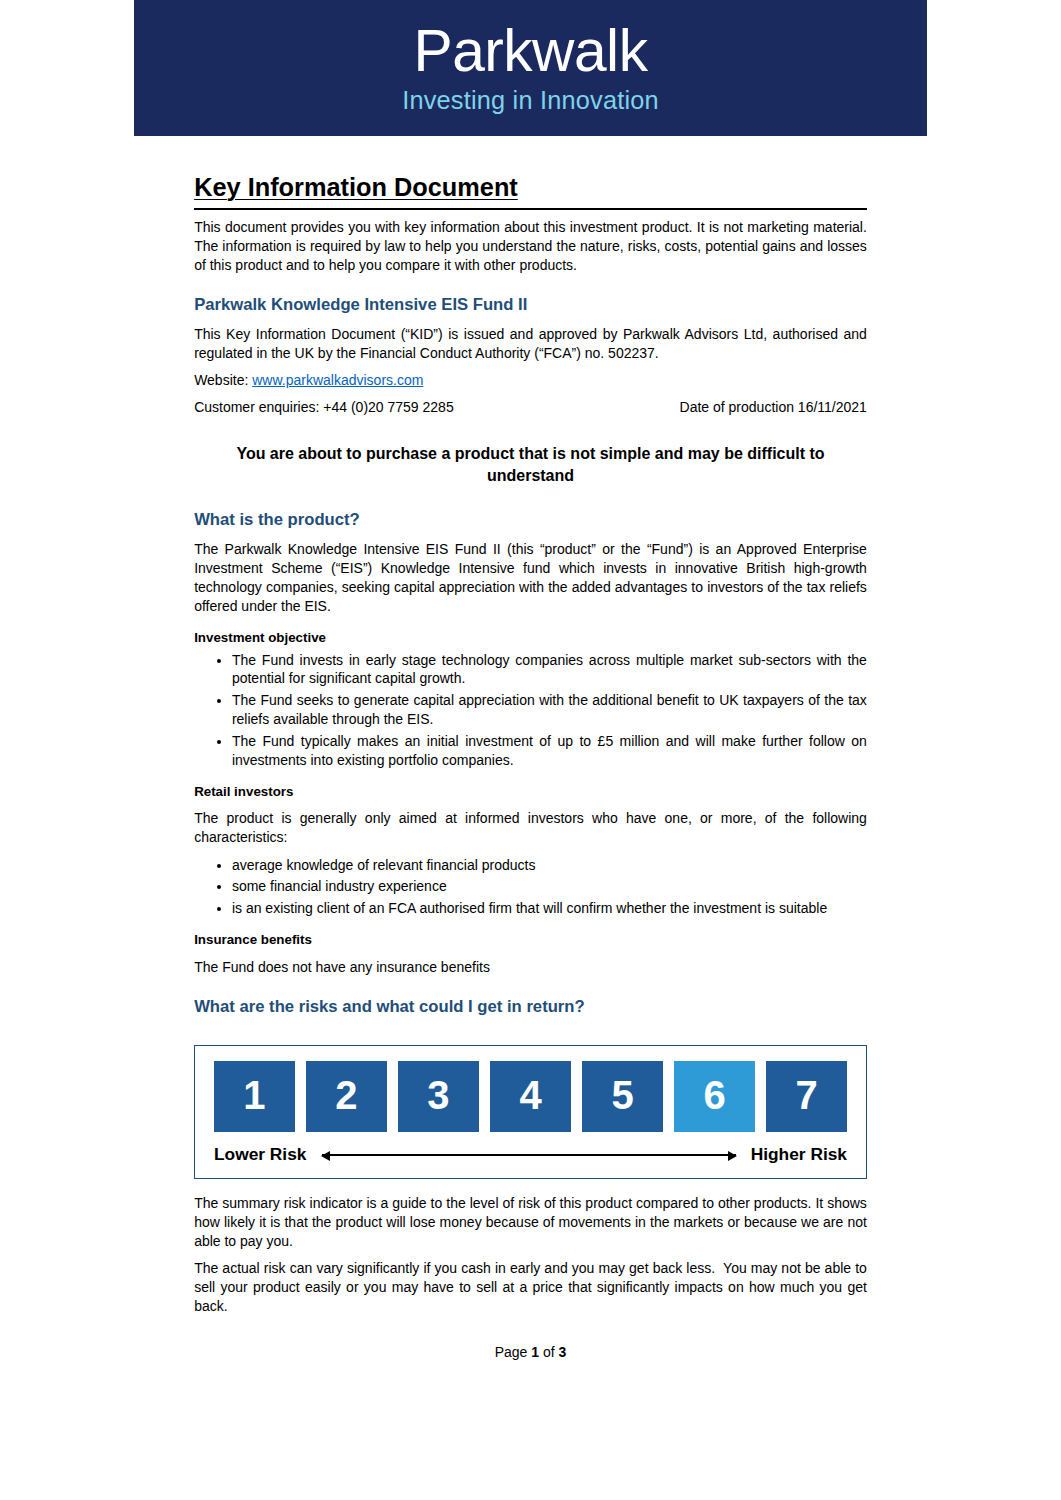Parkwalk
Investing in Innovation
Key Information Document
This document provides you with key information about this investment product. It is not marketing material. The information is required by law to help you understand the nature, risks, costs, potential gains and losses of this product and to help you compare it with other products.
Parkwalk Knowledge Intensive EIS Fund II
This Key Information Document (“KID”) is issued and approved by Parkwalk Advisors Ltd, authorised and regulated in the UK by the Financial Conduct Authority (“FCA”) no. 502237.
Website: www.parkwalkadvisors.com
Customer enquiries: +44 (0)20 7759 2285 Date of production 16/11/2021
You are about to purchase a product that is not simple and may be difficult to understand
What is the product?
The Parkwalk Knowledge Intensive EIS Fund II (this “product” or the “Fund”) is an Approved Enterprise Investment Scheme (“EIS”) Knowledge Intensive fund which invests in innovative British high-growth technology companies, seeking capital appreciation with the added advantages to investors of the tax reliefs offered under the EIS.
Investment objective
The Fund invests in early stage technology companies across multiple market sub-sectors with the potential for significant capital growth.
The Fund seeks to generate capital appreciation with the additional benefit to UK taxpayers of the tax reliefs available through the EIS.
The Fund typically makes an initial investment of up to £5 million and will make further follow on investments into existing portfolio companies.
Retail investors
The product is generally only aimed at informed investors who have one, or more, of the following characteristics:
average knowledge of relevant financial products
some financial industry experience
is an existing client of an FCA authorised firm that will confirm whether the investment is suitable
Insurance benefits
The Fund does not have any insurance benefits
What are the risks and what could I get in return?
1
2
3
4
5
6
7
Lower Risk Higher Risk
The summary risk indicator is a guide to the level of risk of this product compared to other products. It shows how likely it is that the product will lose money because of movements in the markets or because we are not able to pay you.
The actual risk can vary significantly if you cash in early and you may get back less. You may not be able to sell your product easily or you may have to sell at a price that significantly impacts on how much you get back.
Page 1 of 3